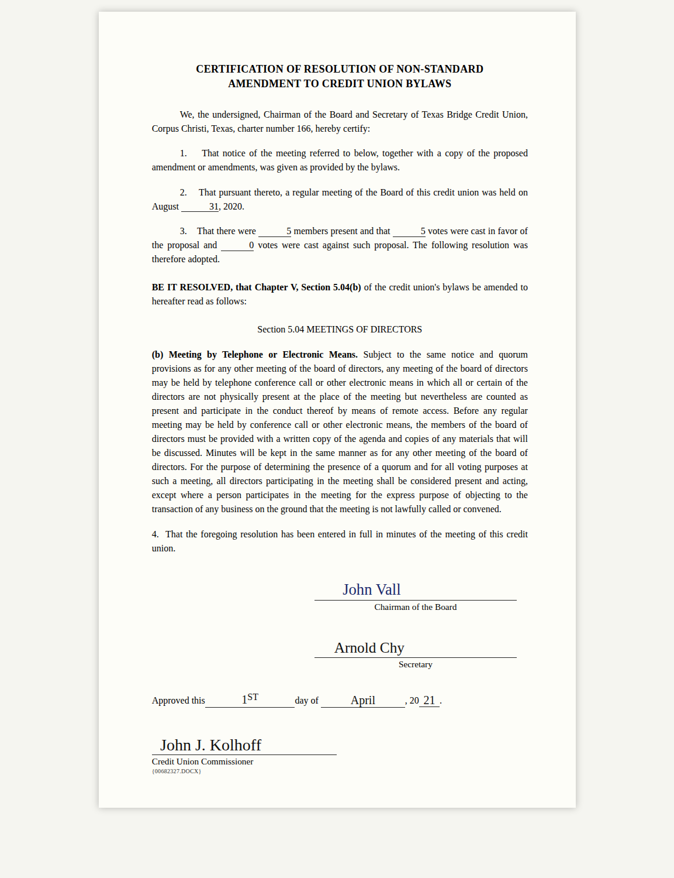CERTIFICATION OF RESOLUTION OF NON-STANDARD
AMENDMENT TO CREDIT UNION BYLAWS
We, the undersigned, Chairman of the Board and Secretary of Texas Bridge Credit Union, Corpus Christi, Texas, charter number 166, hereby certify:
1. That notice of the meeting referred to below, together with a copy of the proposed amendment or amendments, was given as provided by the bylaws.
2. That pursuant thereto, a regular meeting of the Board of this credit union was held on August 31, 2020.
3. That there were 5 members present and that 5 votes were cast in favor of the proposal and 0 votes were cast against such proposal. The following resolution was therefore adopted.
BE IT RESOLVED, that Chapter V, Section 5.04(b) of the credit union's bylaws be amended to hereafter read as follows:
Section 5.04 MEETINGS OF DIRECTORS
(b) Meeting by Telephone or Electronic Means. Subject to the same notice and quorum provisions as for any other meeting of the board of directors, any meeting of the board of directors may be held by telephone conference call or other electronic means in which all or certain of the directors are not physically present at the place of the meeting but nevertheless are counted as present and participate in the conduct thereof by means of remote access. Before any regular meeting may be held by conference call or other electronic means, the members of the board of directors must be provided with a written copy of the agenda and copies of any materials that will be discussed. Minutes will be kept in the same manner as for any other meeting of the board of directors. For the purpose of determining the presence of a quorum and for all voting purposes at such a meeting, all directors participating in the meeting shall be considered present and acting, except where a person participates in the meeting for the express purpose of objecting to the transaction of any business on the ground that the meeting is not lawfully called or convened.
4. That the foregoing resolution has been entered in full in minutes of the meeting of this credit union.
John Vall
Chairman of the Board
Arnold Chy
Secretary
Approved this1 STday of April, 2021.
John J. Kolhoff
Credit Union Commissioner
{00682327.DOCX}